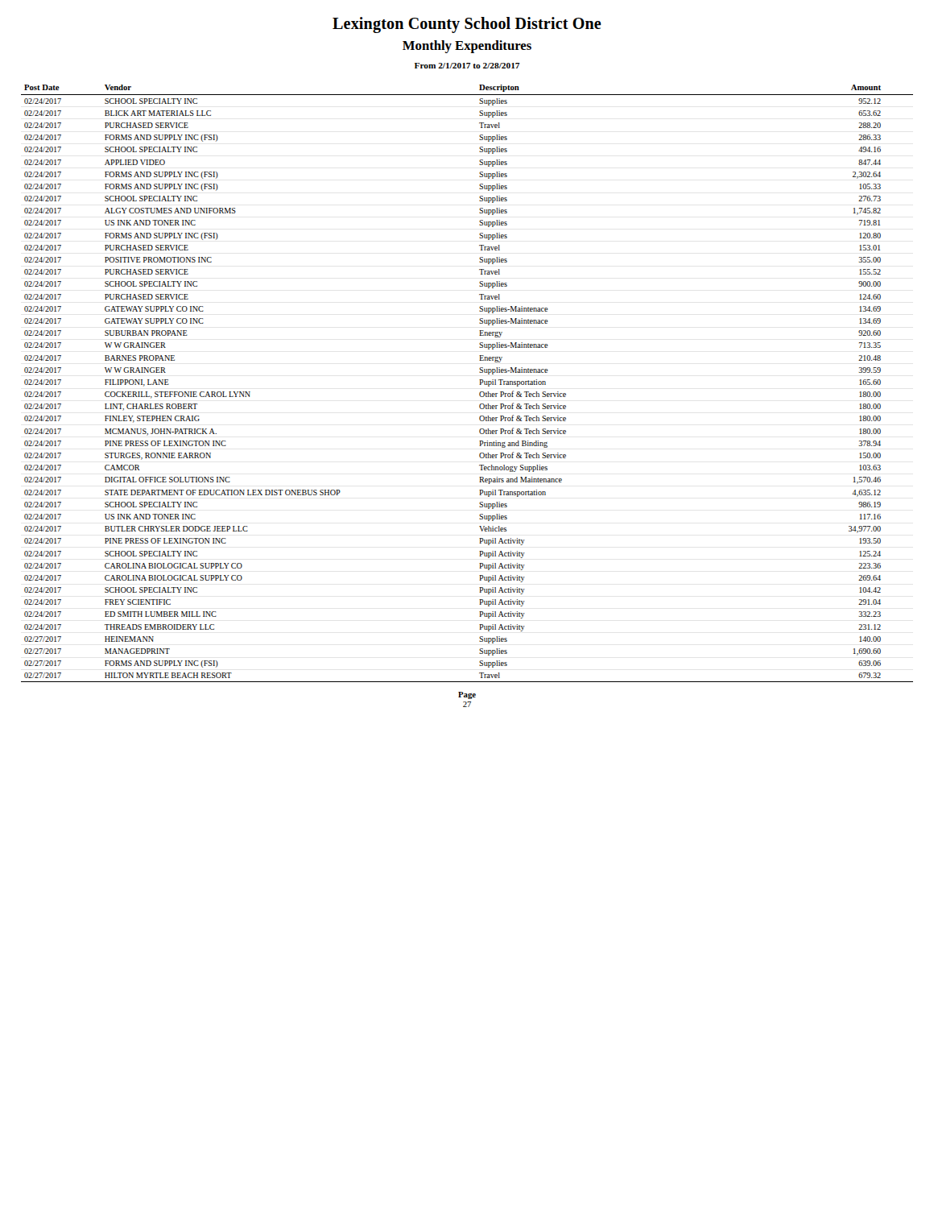Lexington County School District One
Monthly Expenditures
From 2/1/2017 to 2/28/2017
| Post Date | Vendor | Descripton | Amount |
| --- | --- | --- | --- |
| 02/24/2017 | SCHOOL SPECIALTY INC | Supplies | 952.12 |
| 02/24/2017 | BLICK ART MATERIALS LLC | Supplies | 653.62 |
| 02/24/2017 | PURCHASED SERVICE | Travel | 288.20 |
| 02/24/2017 | FORMS AND SUPPLY INC (FSI) | Supplies | 286.33 |
| 02/24/2017 | SCHOOL SPECIALTY INC | Supplies | 494.16 |
| 02/24/2017 | APPLIED VIDEO | Supplies | 847.44 |
| 02/24/2017 | FORMS AND SUPPLY INC (FSI) | Supplies | 2,302.64 |
| 02/24/2017 | FORMS AND SUPPLY INC (FSI) | Supplies | 105.33 |
| 02/24/2017 | SCHOOL SPECIALTY INC | Supplies | 276.73 |
| 02/24/2017 | ALGY COSTUMES AND UNIFORMS | Supplies | 1,745.82 |
| 02/24/2017 | US INK AND TONER INC | Supplies | 719.81 |
| 02/24/2017 | FORMS AND SUPPLY INC (FSI) | Supplies | 120.80 |
| 02/24/2017 | PURCHASED SERVICE | Travel | 153.01 |
| 02/24/2017 | POSITIVE PROMOTIONS INC | Supplies | 355.00 |
| 02/24/2017 | PURCHASED SERVICE | Travel | 155.52 |
| 02/24/2017 | SCHOOL SPECIALTY INC | Supplies | 900.00 |
| 02/24/2017 | PURCHASED SERVICE | Travel | 124.60 |
| 02/24/2017 | GATEWAY SUPPLY CO INC | Supplies-Maintenace | 134.69 |
| 02/24/2017 | GATEWAY SUPPLY CO INC | Supplies-Maintenace | 134.69 |
| 02/24/2017 | SUBURBAN PROPANE | Energy | 920.60 |
| 02/24/2017 | W W GRAINGER | Supplies-Maintenace | 713.35 |
| 02/24/2017 | BARNES PROPANE | Energy | 210.48 |
| 02/24/2017 | W W GRAINGER | Supplies-Maintenace | 399.59 |
| 02/24/2017 | FILIPPONI, LANE | Pupil Transportation | 165.60 |
| 02/24/2017 | COCKERILL, STEFFONIE CAROL LYNN | Other Prof & Tech Service | 180.00 |
| 02/24/2017 | LINT, CHARLES ROBERT | Other Prof & Tech Service | 180.00 |
| 02/24/2017 | FINLEY, STEPHEN CRAIG | Other Prof & Tech Service | 180.00 |
| 02/24/2017 | MCMANUS, JOHN-PATRICK A. | Other Prof & Tech Service | 180.00 |
| 02/24/2017 | PINE PRESS OF LEXINGTON INC | Printing and Binding | 378.94 |
| 02/24/2017 | STURGES, RONNIE EARRON | Other Prof & Tech Service | 150.00 |
| 02/24/2017 | CAMCOR | Technology Supplies | 103.63 |
| 02/24/2017 | DIGITAL OFFICE SOLUTIONS INC | Repairs and Maintenance | 1,570.46 |
| 02/24/2017 | STATE DEPARTMENT OF EDUCATION LEX DIST ONEBUS SHOP | Pupil Transportation | 4,635.12 |
| 02/24/2017 | SCHOOL SPECIALTY INC | Supplies | 986.19 |
| 02/24/2017 | US INK AND TONER INC | Supplies | 117.16 |
| 02/24/2017 | BUTLER CHRYSLER DODGE JEEP LLC | Vehicles | 34,977.00 |
| 02/24/2017 | PINE PRESS OF LEXINGTON INC | Pupil Activity | 193.50 |
| 02/24/2017 | SCHOOL SPECIALTY INC | Pupil Activity | 125.24 |
| 02/24/2017 | CAROLINA BIOLOGICAL SUPPLY CO | Pupil Activity | 223.36 |
| 02/24/2017 | CAROLINA BIOLOGICAL SUPPLY CO | Pupil Activity | 269.64 |
| 02/24/2017 | SCHOOL SPECIALTY INC | Pupil Activity | 104.42 |
| 02/24/2017 | FREY SCIENTIFIC | Pupil Activity | 291.04 |
| 02/24/2017 | ED SMITH LUMBER MILL INC | Pupil Activity | 332.23 |
| 02/24/2017 | THREADS EMBROIDERY LLC | Pupil Activity | 231.12 |
| 02/27/2017 | HEINEMANN | Supplies | 140.00 |
| 02/27/2017 | MANAGEDPRINT | Supplies | 1,690.60 |
| 02/27/2017 | FORMS AND SUPPLY INC (FSI) | Supplies | 639.06 |
| 02/27/2017 | HILTON MYRTLE BEACH RESORT | Travel | 679.32 |
Page
27